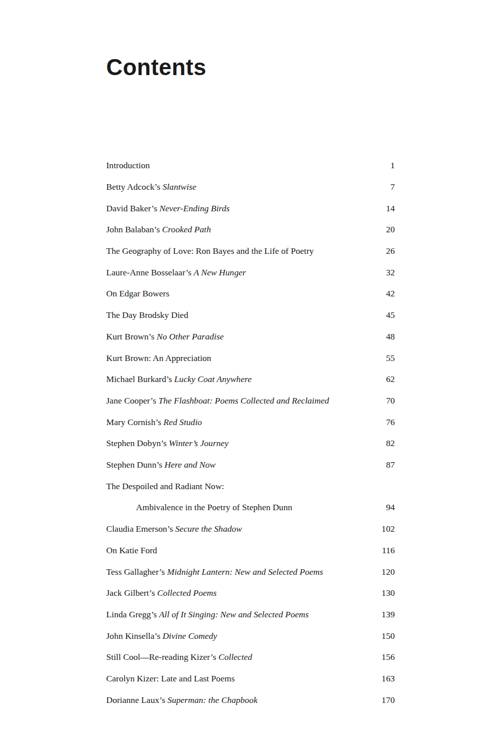Contents
| Introduction | 1 |
| Betty Adcock’s Slantwise | 7 |
| David Baker’s Never-Ending Birds | 14 |
| John Balaban’s Crooked Path | 20 |
| The Geography of Love: Ron Bayes and the Life of Poetry | 26 |
| Laure-Anne Bosselaar’s A New Hunger | 32 |
| On Edgar Bowers | 42 |
| The Day Brodsky Died | 45 |
| Kurt Brown’s No Other Paradise | 48 |
| Kurt Brown: An Appreciation | 55 |
| Michael Burkard’s Lucky Coat Anywhere | 62 |
| Jane Cooper’s The Flashboat: Poems Collected and Reclaimed | 70 |
| Mary Cornish’s Red Studio | 76 |
| Stephen Dobyn’s Winter’s Journey | 82 |
| Stephen Dunn’s Here and Now | 87 |
| The Despoiled and Radiant Now: | |
| Ambivalence in the Poetry of Stephen Dunn | 94 |
| Claudia Emerson’s Secure the Shadow | 102 |
| On Katie Ford | 116 |
| Tess Gallagher’s Midnight Lantern: New and Selected Poems | 120 |
| Jack Gilbert’s Collected Poems | 130 |
| Linda Gregg’s All of It Singing: New and Selected Poems | 139 |
| John Kinsella’s Divine Comedy | 150 |
| Still Cool—Re-reading Kizer’s Collected | 156 |
| Carolyn Kizer: Late and Last Poems | 163 |
| Dorianne Laux’s Superman: the Chapbook | 170 |